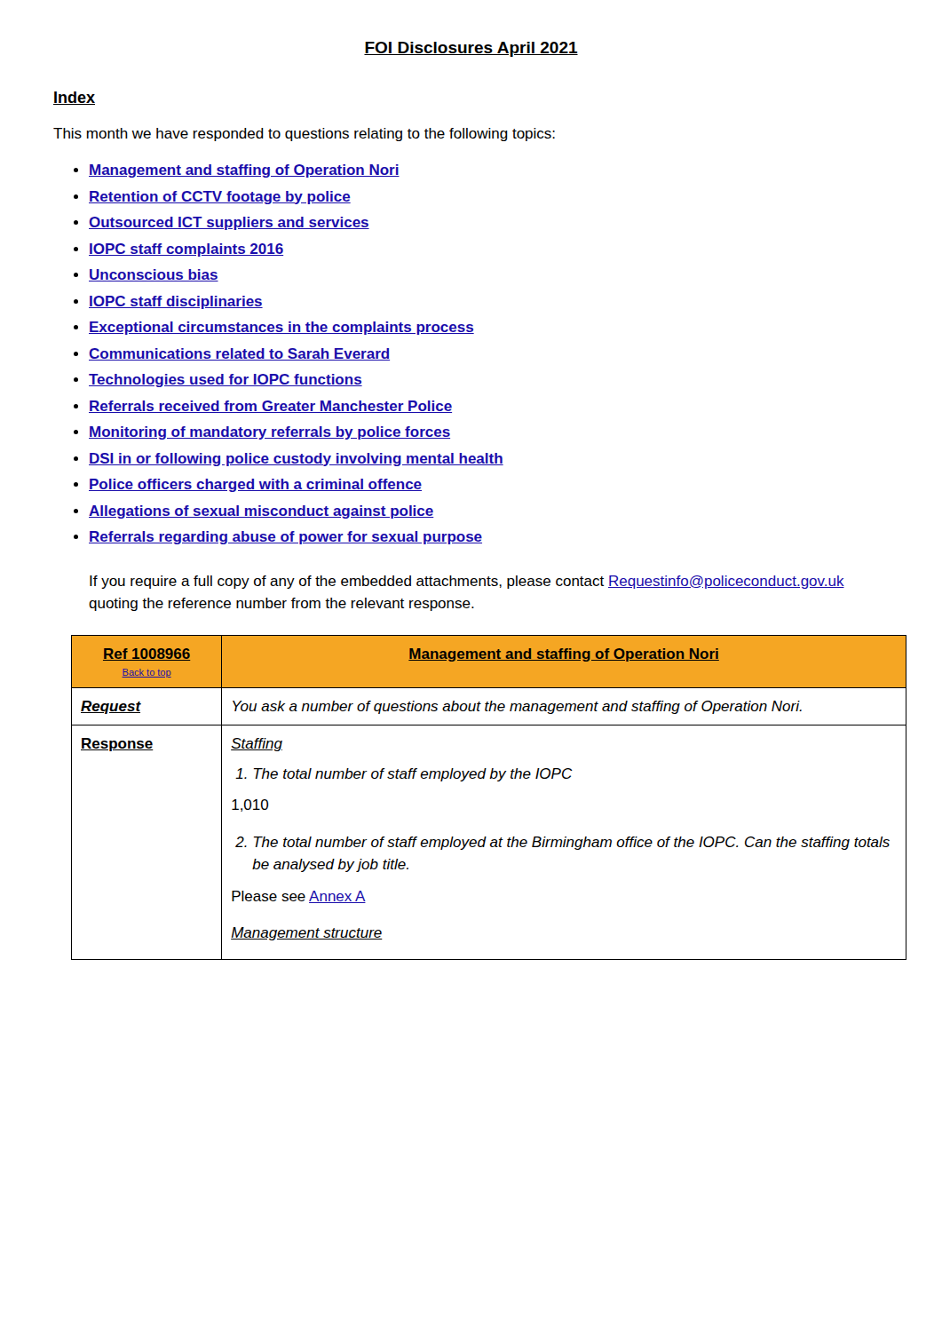FOI Disclosures April 2021
Index
This month we have responded to questions relating to the following topics:
Management and staffing of Operation Nori
Retention of CCTV footage by police
Outsourced ICT suppliers and services
IOPC staff complaints 2016
Unconscious bias
IOPC staff disciplinaries
Exceptional circumstances in the complaints process
Communications related to Sarah Everard
Technologies used for IOPC functions
Referrals received from Greater Manchester Police
Monitoring of mandatory referrals by police forces
DSI in or following police custody involving mental health
Police officers charged with a criminal offence
Allegations of sexual misconduct against police
Referrals regarding abuse of power for sexual purpose
If you require a full copy of any of the embedded attachments, please contact Requestinfo@policeconduct.gov.uk quoting the reference number from the relevant response.
| Ref 1008966 Back to top | Management and staffing of Operation Nori |
| --- | --- |
| Request | You ask a number of questions about the management and staffing of Operation Nori. |
| Response | Staffing The total number of staff employed by the IOPC 1,010 The total number of staff employed at the Birmingham office of the IOPC. Can the staffing totals be analysed by job title. Please see Annex A Management structure |